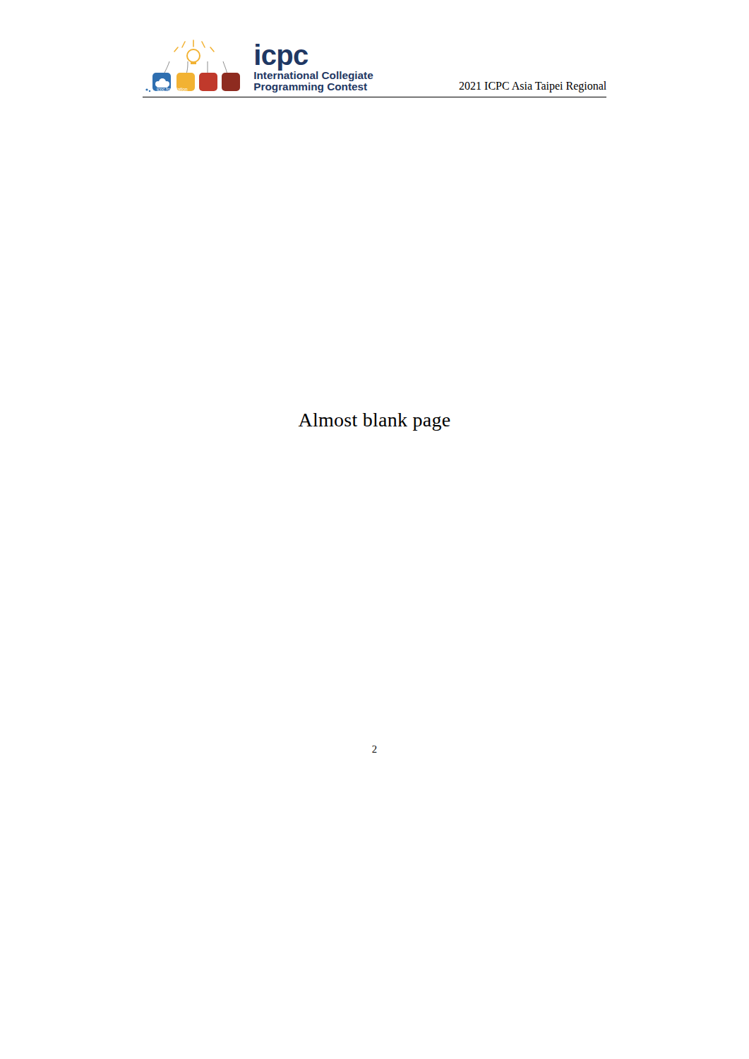icpc.foundation
icpc
International Collegiate
Programming Contest
2021 ICPC Asia Taipei Regional
Almost blank page
2